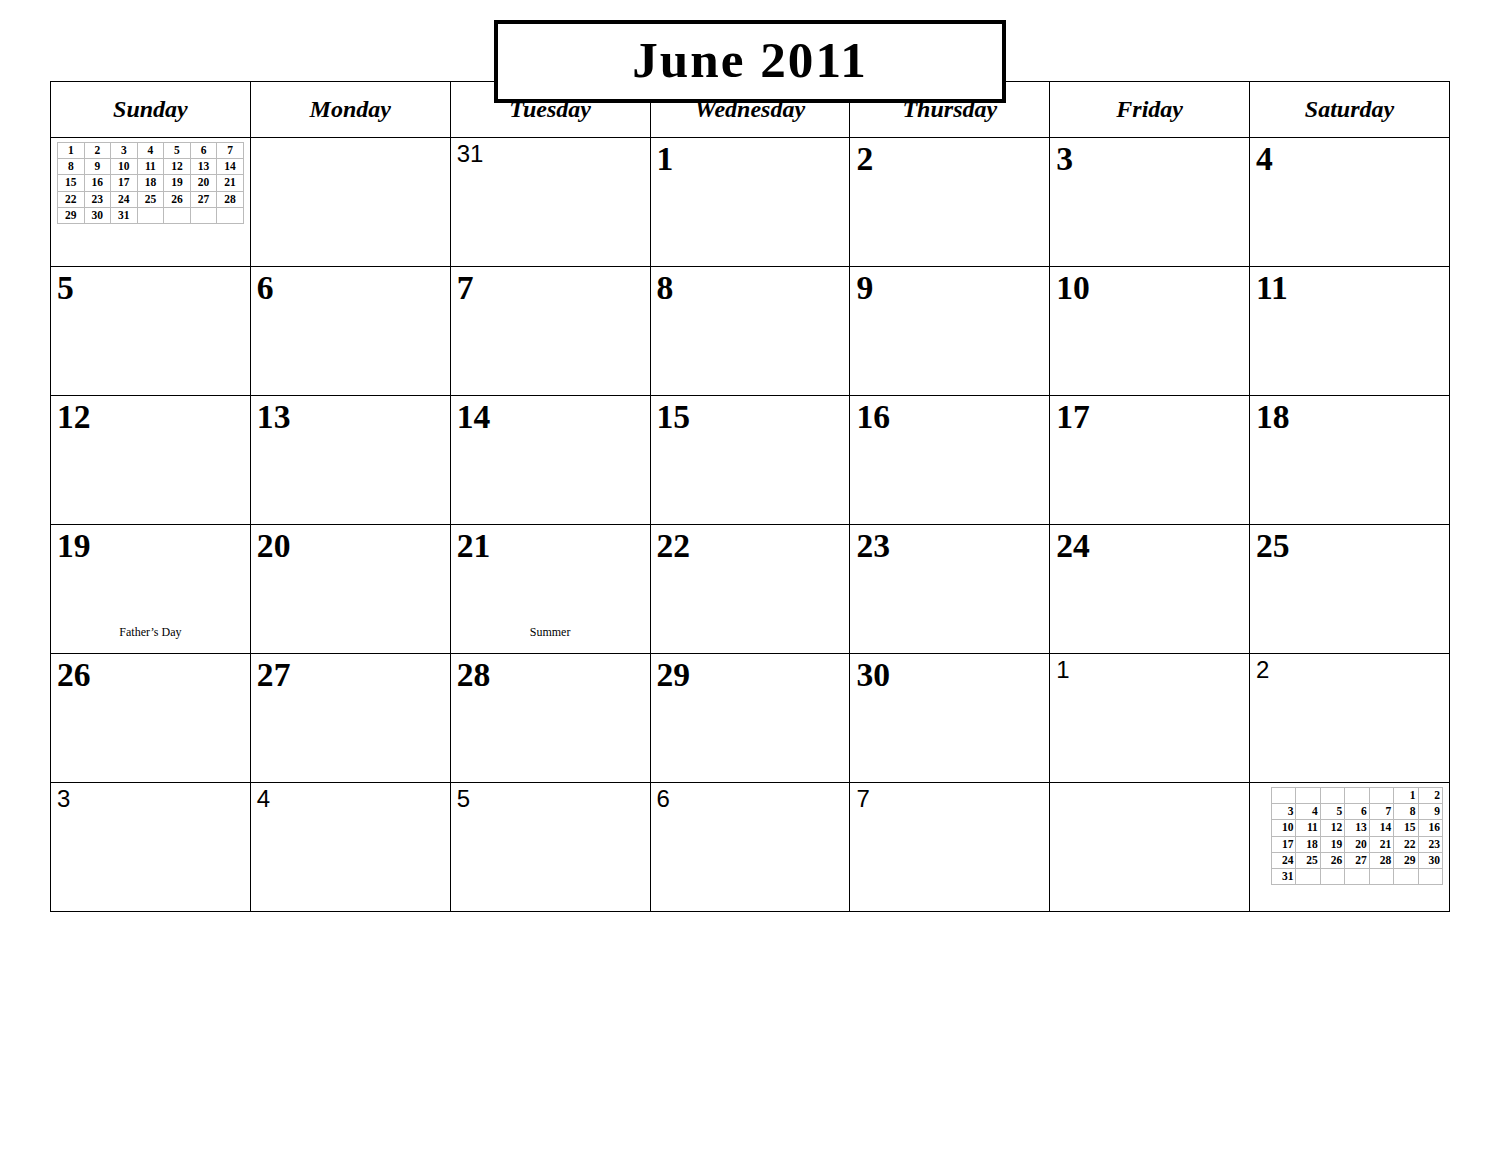June 2011
| Sunday | Monday | Tuesday | Wednesday | Thursday | Friday | Saturday |
| --- | --- | --- | --- | --- | --- | --- |
| / 1 / 2 / 3 / 4 / 5 / 6 / 7 / / 8 / 9 / 10 / 11 / 12 / 13 / 14 / / 15 / 16 / 17 / 18 / 19 / 20 / 21 / / 22 / 23 / 24 / 25 / 26 / 27 / 28 / / 29 / 30 / 31 / / / / / | | 31 | 1 | 2 | 3 | 4 |
| 5 | 6 | 7 | 8 | 9 | 10 | 11 |
| 12 | 13 | 14 | 15 | 16 | 17 | 18 |
| 19 Father’s Day | 20 | 21 Summer | 22 | 23 | 24 | 25 |
| 26 | 27 | 28 | 29 | 30 | 1 | 2 |
| 3 | 4 | 5 | 6 | 7 | | / / / / / / 1 / 2 / / 3 / 4 / 5 / 6 / 7 / 8 / 9 / / 10 / 11 / 12 / 13 / 14 / 15 / 16 / / 17 / 18 / 19 / 20 / 21 / 22 / 23 / / 24 / 25 / 26 / 27 / 28 / 29 / 30 / / 31 / / / / / / / |